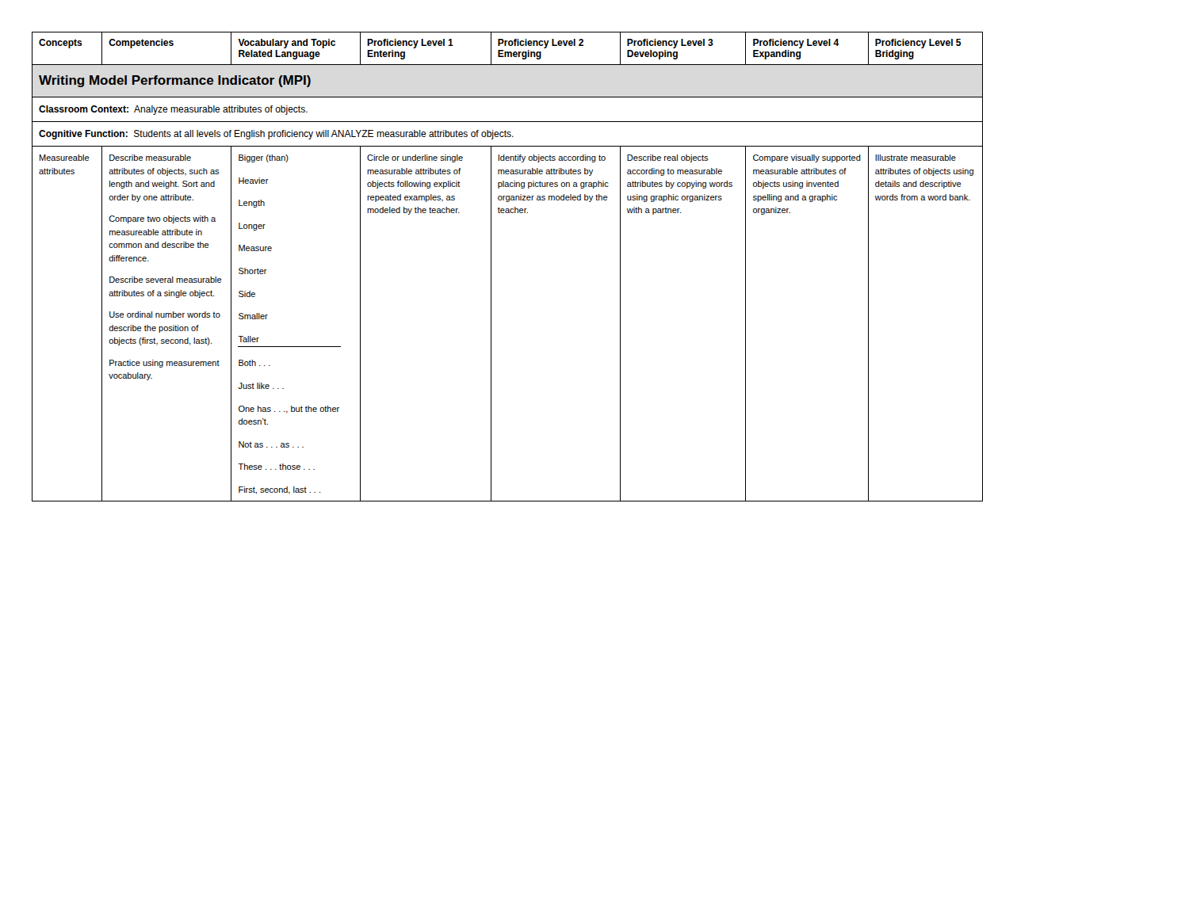| Writing Model Performance Indicator (MPI) |
| Classroom Context: Analyze measurable attributes of objects. |
| Cognitive Function: Students at all levels of English proficiency will ANALYZE measurable attributes of objects. |
| Concepts | Competencies | Vocabulary and Topic Related Language | Proficiency Level 1 Entering | Proficiency Level 2 Emerging | Proficiency Level 3 Developing | Proficiency Level 4 Expanding | Proficiency Level 5 Bridging |
| Measureable attributes | Describe measurable attributes of objects, such as length and weight. Sort and order by one attribute. Compare two objects with a measureable attribute in common and describe the difference. Describe several measurable attributes of a single object. Use ordinal number words to describe the position of objects (first, second, last). Practice using measurement vocabulary. | Bigger (than) Heavier Length Longer Measure Shorter Side Smaller Taller Both . . . Just like . . . One has . . ., but the other doesn’t. Not as . . . as . . . These . . . those . . . First, second, last . . . | Circle or underline single measurable attributes of objects following explicit repeated examples, as modeled by the teacher. | Identify objects according to measurable attributes by placing pictures on a graphic organizer as modeled by the teacher. | Describe real objects according to measurable attributes by copying words using graphic organizers with a partner. | Compare visually supported measurable attributes of objects using invented spelling and a graphic organizer. | Illustrate measurable attributes of objects using details and descriptive words from a word bank. |